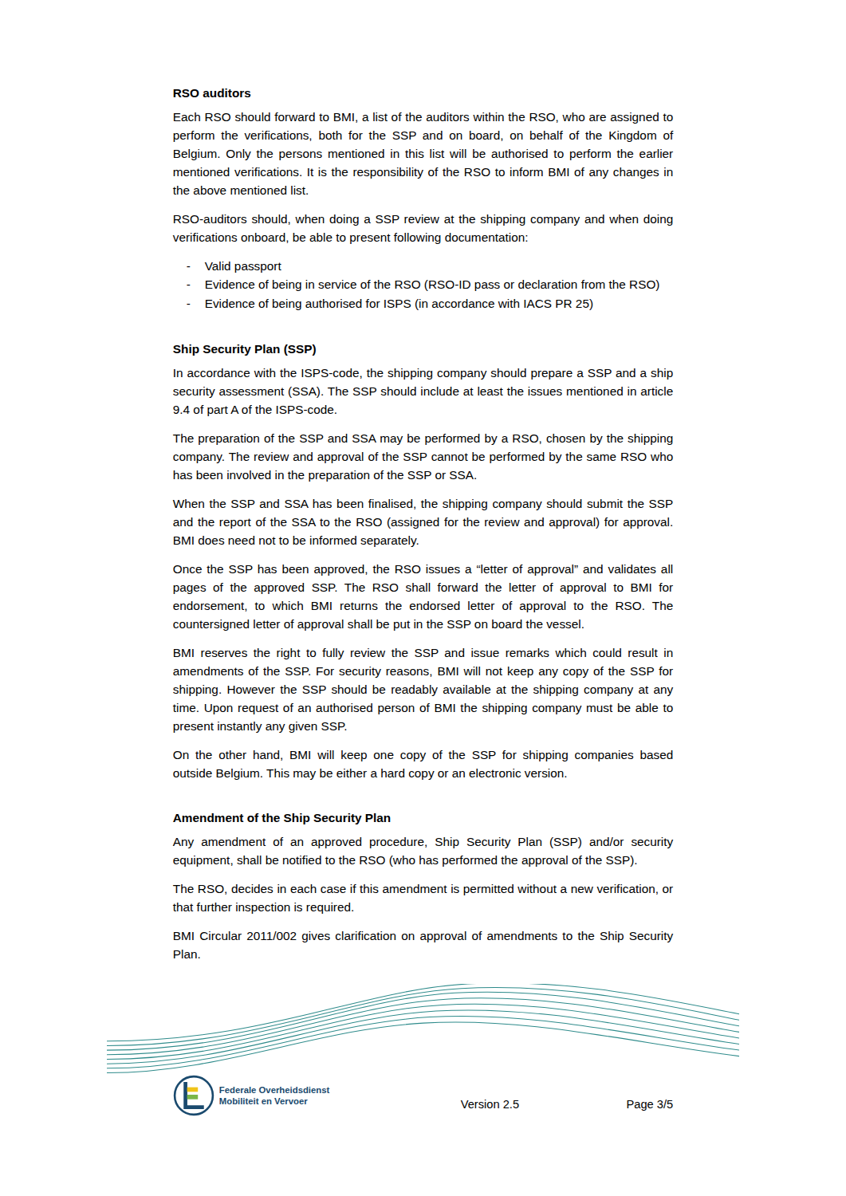RSO auditors
Each RSO should forward to BMI, a list of the auditors within the RSO, who are assigned to perform the verifications, both for the SSP and on board, on behalf of the Kingdom of Belgium. Only the persons mentioned in this list will be authorised to perform the earlier mentioned verifications. It is the responsibility of the RSO to inform BMI of any changes in the above mentioned list.
RSO-auditors should, when doing a SSP review at the shipping company and when doing verifications onboard, be able to present following documentation:
Valid passport
Evidence of being in service of the RSO (RSO-ID pass or declaration from the RSO)
Evidence of being authorised for ISPS (in accordance with IACS PR 25)
Ship Security Plan (SSP)
In accordance with the ISPS-code, the shipping company should prepare a SSP and a ship security assessment (SSA). The SSP should include at least the issues mentioned in article 9.4 of part A of the ISPS-code.
The preparation of the SSP and SSA may be performed by a RSO, chosen by the shipping company. The review and approval of the SSP cannot be performed by the same RSO who has been involved in the preparation of the SSP or SSA.
When the SSP and SSA has been finalised, the shipping company should submit the SSP and the report of the SSA to the RSO (assigned for the review and approval) for approval. BMI does need not to be informed separately.
Once the SSP has been approved, the RSO issues a “letter of approval” and validates all pages of the approved SSP. The RSO shall forward the letter of approval to BMI for endorsement, to which BMI returns the endorsed letter of approval to the RSO. The countersigned letter of approval shall be put in the SSP on board the vessel.
BMI reserves the right to fully review the SSP and issue remarks which could result in amendments of the SSP. For security reasons, BMI will not keep any copy of the SSP for shipping. However the SSP should be readably available at the shipping company at any time. Upon request of an authorised person of BMI the shipping company must be able to present instantly any given SSP.
On the other hand, BMI will keep one copy of the SSP for shipping companies based outside Belgium. This may be either a hard copy or an electronic version.
Amendment of the Ship Security Plan
Any amendment of an approved procedure, Ship Security Plan (SSP) and/or security equipment, shall be notified to the RSO (who has performed the approval of the SSP).
The RSO, decides in each case if this amendment is permitted without a new verification, or that further inspection is required.
BMI Circular 2011/002 gives clarification on approval of amendments to the Ship Security Plan.
Federale Overheidsdienst
Mobiliteit en Vervoer
Version 2.5
Page 3/5